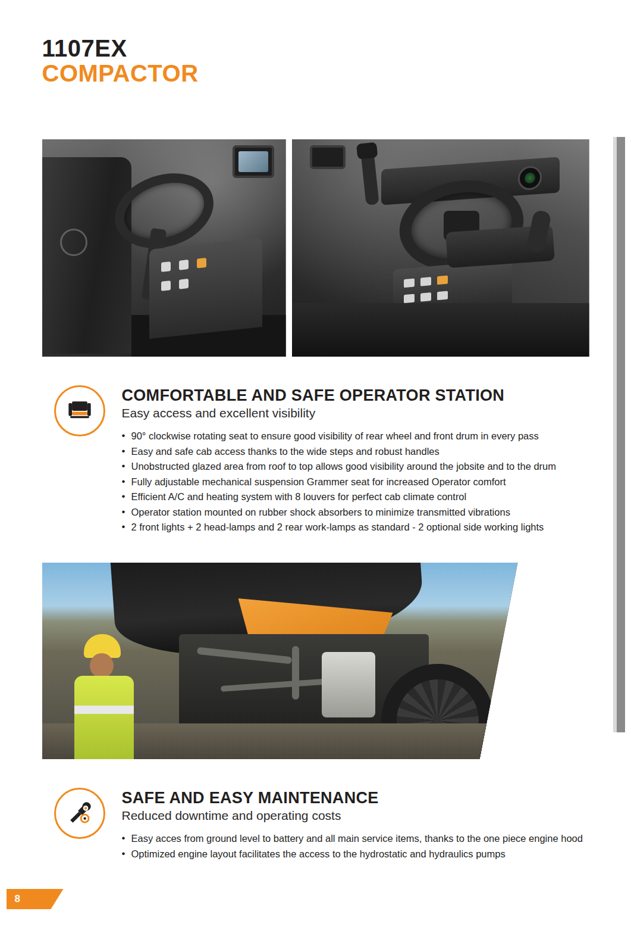1107EXCompactor
Comfortable and safe operator station
Easy access and excellent visibility
90° clockwise rotating seat to ensure good visibility of rear wheel and front drum in every pass
Easy and safe cab access thanks to the wide steps and robust handles
Unobstructed glazed area from roof to top allows good visibility around the jobsite and to the drum
Fully adjustable mechanical suspension Grammer seat for increased Operator comfort
Efficient A/C and heating system with 8 louvers for perfect cab climate control
Operator station mounted on rubber shock absorbers to minimize transmitted vibrations
2 front lights + 2 head-lamps and 2 rear work-lamps as standard - 2 optional side working lights
Safe and easy maintenance
Reduced downtime and operating costs
Easy acces from ground level to battery and all main service items, thanks to the one piece engine hood
Optimized engine layout facilitates the access to the hydrostatic and hydraulics pumps
8